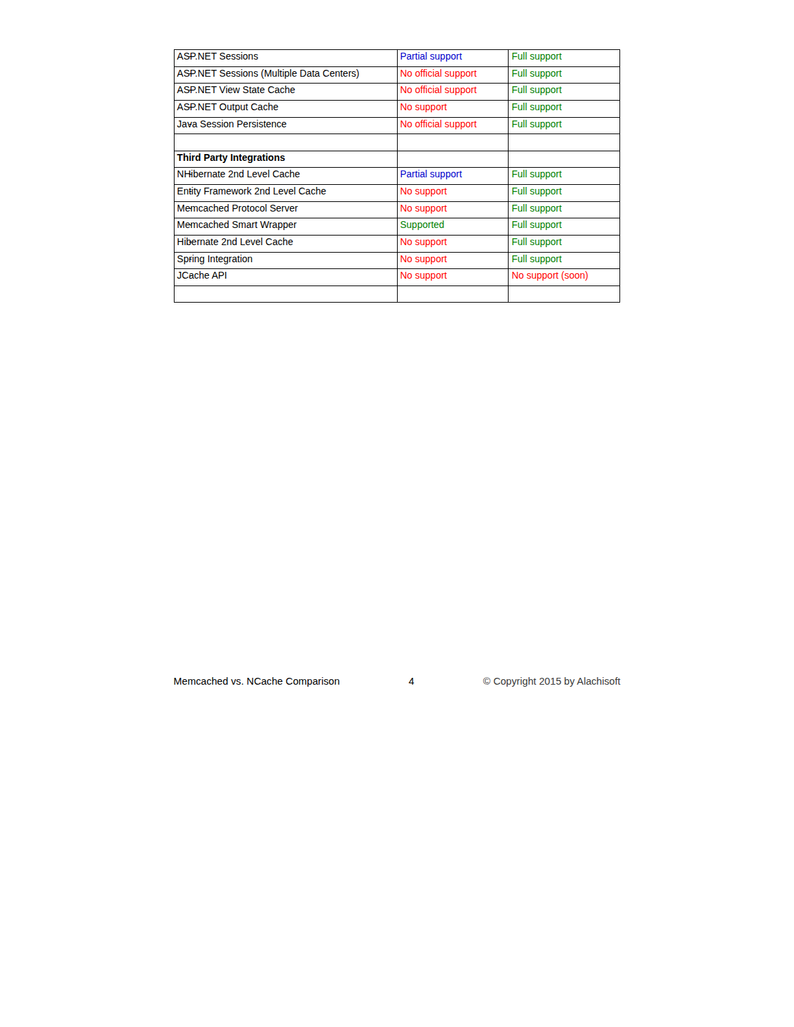| - ASP.NET Sessions | Partial support | Full support |
| - ASP.NET Sessions (Multiple Data Centers) | No official support | Full support |
| - ASP.NET View State Cache | No official support | Full support |
| - ASP.NET Output Cache | No support | Full support |
| - Java Session Persistence | No official support | Full support |
| Third Party Integrations | | |
| - NHibernate 2nd Level Cache | Partial support | Full support |
| - Entity Framework 2nd Level Cache | No support | Full support |
| - Memcached Protocol Server | No support | Full support |
| - Memcached Smart Wrapper | Supported | Full support |
| - Hibernate 2nd Level Cache | No support | Full support |
| - Spring Integration | No support | Full support |
| - JCache API | No support | No support (soon) |
Memcached vs. NCache Comparison © Copyright 2015 by Alachisoft
4